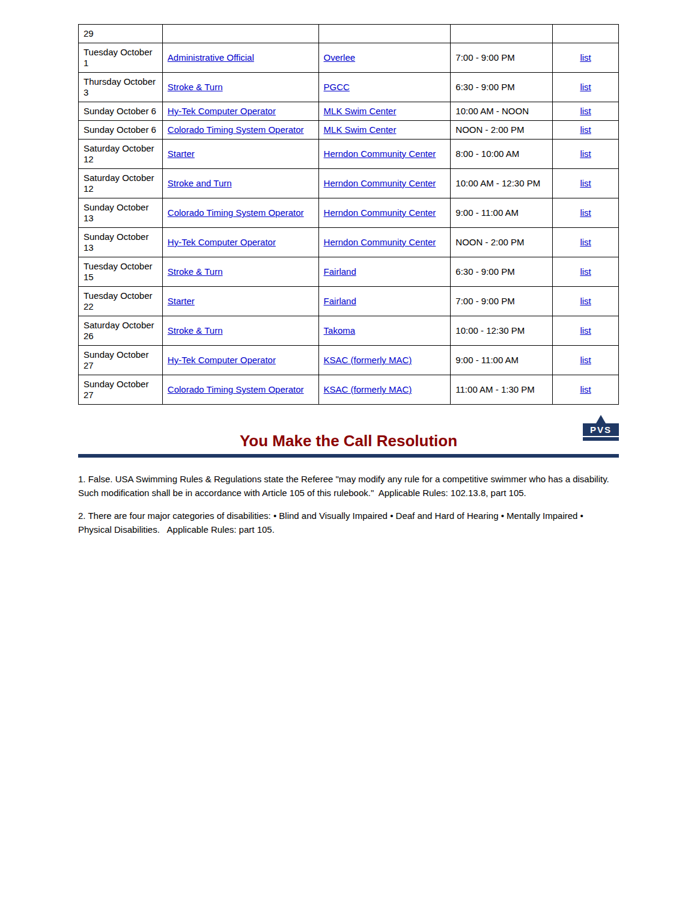| 29 | | | | |
| Tuesday October 1 | Administrative Official | Overlee | 7:00 - 9:00 PM | list |
| Thursday October 3 | Stroke & Turn | PGCC | 6:30 - 9:00 PM | list |
| Sunday October 6 | Hy-Tek Computer Operator | MLK Swim Center | 10:00 AM - NOON | list |
| Sunday October 6 | Colorado Timing System Operator | MLK Swim Center | NOON - 2:00 PM | list |
| Saturday October 12 | Starter | Herndon Community Center | 8:00 - 10:00 AM | list |
| Saturday October 12 | Stroke and Turn | Herndon Community Center | 10:00 AM - 12:30 PM | list |
| Sunday October 13 | Colorado Timing System Operator | Herndon Community Center | 9:00 - 11:00 AM | list |
| Sunday October 13 | Hy-Tek Computer Operator | Herndon Community Center | NOON - 2:00 PM | list |
| Tuesday October 15 | Stroke & Turn | Fairland | 6:30 - 9:00 PM | list |
| Tuesday October 22 | Starter | Fairland | 7:00 - 9:00 PM | list |
| Saturday October 26 | Stroke & Turn | Takoma | 10:00 - 12:30 PM | list |
| Sunday October 27 | Hy-Tek Computer Operator | KSAC (formerly MAC) | 9:00 - 11:00 AM | list |
| Sunday October 27 | Colorado Timing System Operator | KSAC (formerly MAC) | 11:00 AM - 1:30 PM | list |
PVS
You Make the Call Resolution
1. False. USA Swimming Rules & Regulations state the Referee "may modify any rule for a competitive swimmer who has a disability. Such modification shall be in accordance with Article 105 of this rulebook." Applicable Rules: 102.13.8, part 105.
2. There are four major categories of disabilities: • Blind and Visually Impaired • Deaf and Hard of Hearing • Mentally Impaired • Physical Disabilities. Applicable Rules: part 105.